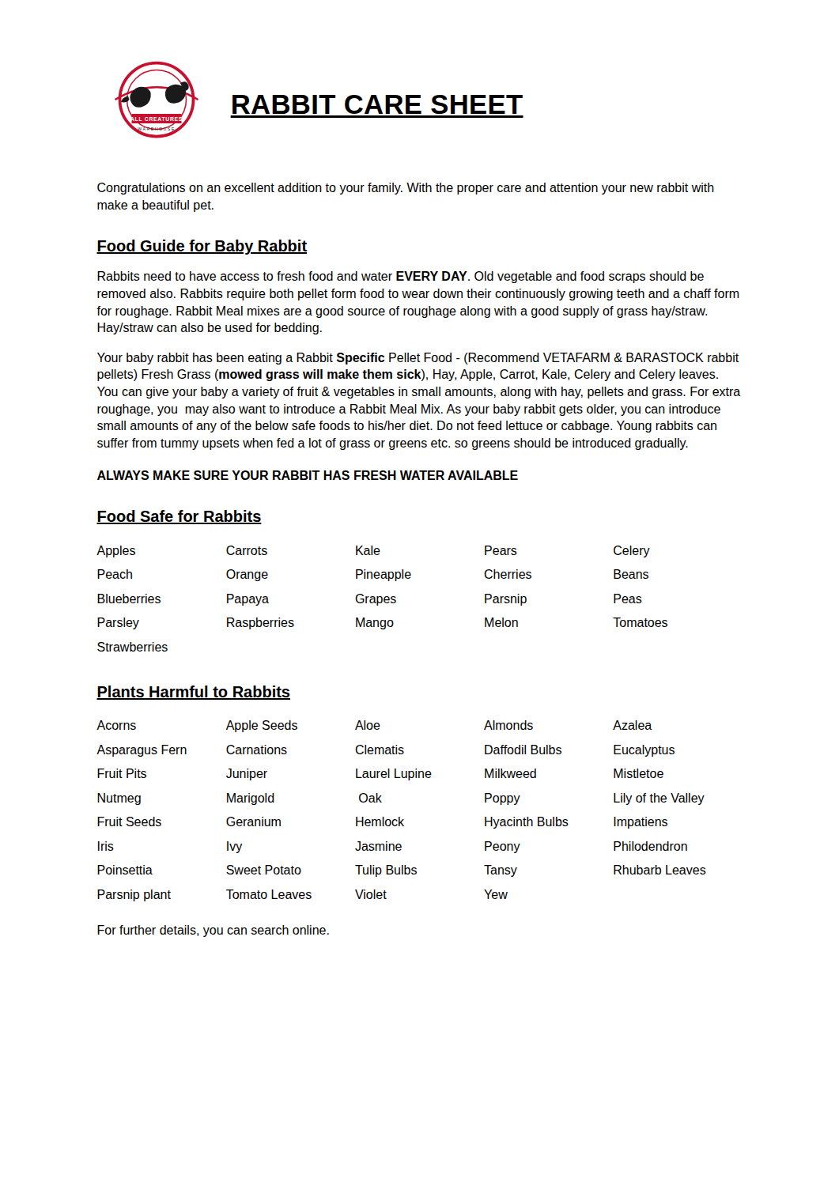ALL CREATURES WAREHOUSE
RABBIT CARE SHEET
Congratulations on an excellent addition to your family. With the proper care and attention your new rabbit with make a beautiful pet.
Food Guide for Baby Rabbit
Rabbits need to have access to fresh food and water EVERY DAY. Old vegetable and food scraps should be removed also. Rabbits require both pellet form food to wear down their continuously growing teeth and a chaff form for roughage. Rabbit Meal mixes are a good source of roughage along with a good supply of grass hay/straw. Hay/straw can also be used for bedding.
Your baby rabbit has been eating a Rabbit Specific Pellet Food - (Recommend VETAFARM & BARASTOCK rabbit pellets) Fresh Grass (mowed grass will make them sick), Hay, Apple, Carrot, Kale, Celery and Celery leaves. You can give your baby a variety of fruit & vegetables in small amounts, along with hay, pellets and grass. For extra roughage, you may also want to introduce a Rabbit Meal Mix. As your baby rabbit gets older, you can introduce small amounts of any of the below safe foods to his/her diet. Do not feed lettuce or cabbage. Young rabbits can suffer from tummy upsets when fed a lot of grass or greens etc. so greens should be introduced gradually.
ALWAYS MAKE SURE YOUR RABBIT HAS FRESH WATER AVAILABLE
Food Safe for Rabbits
| Apples | Carrots | Kale | Pears | Celery |
| Peach | Orange | Pineapple | Cherries | Beans |
| Blueberries | Papaya | Grapes | Parsnip | Peas |
| Parsley | Raspberries | Mango | Melon | Tomatoes |
| Strawberries | | | | |
Plants Harmful to Rabbits
| Acorns | Apple Seeds | Aloe | Almonds | Azalea |
| Asparagus Fern | Carnations | Clematis | Daffodil Bulbs | Eucalyptus |
| Fruit Pits | Juniper | Laurel Lupine | Milkweed | Mistletoe |
| Nutmeg | Marigold | Oak | Poppy | Lily of the Valley |
| Fruit Seeds | Geranium | Hemlock | Hyacinth Bulbs | Impatiens |
| Iris | Ivy | Jasmine | Peony | Philodendron |
| Poinsettia | Sweet Potato | Tulip Bulbs | Tansy | Rhubarb Leaves |
| Parsnip plant | Tomato Leaves | Violet | Yew | |
For further details, you can search online.